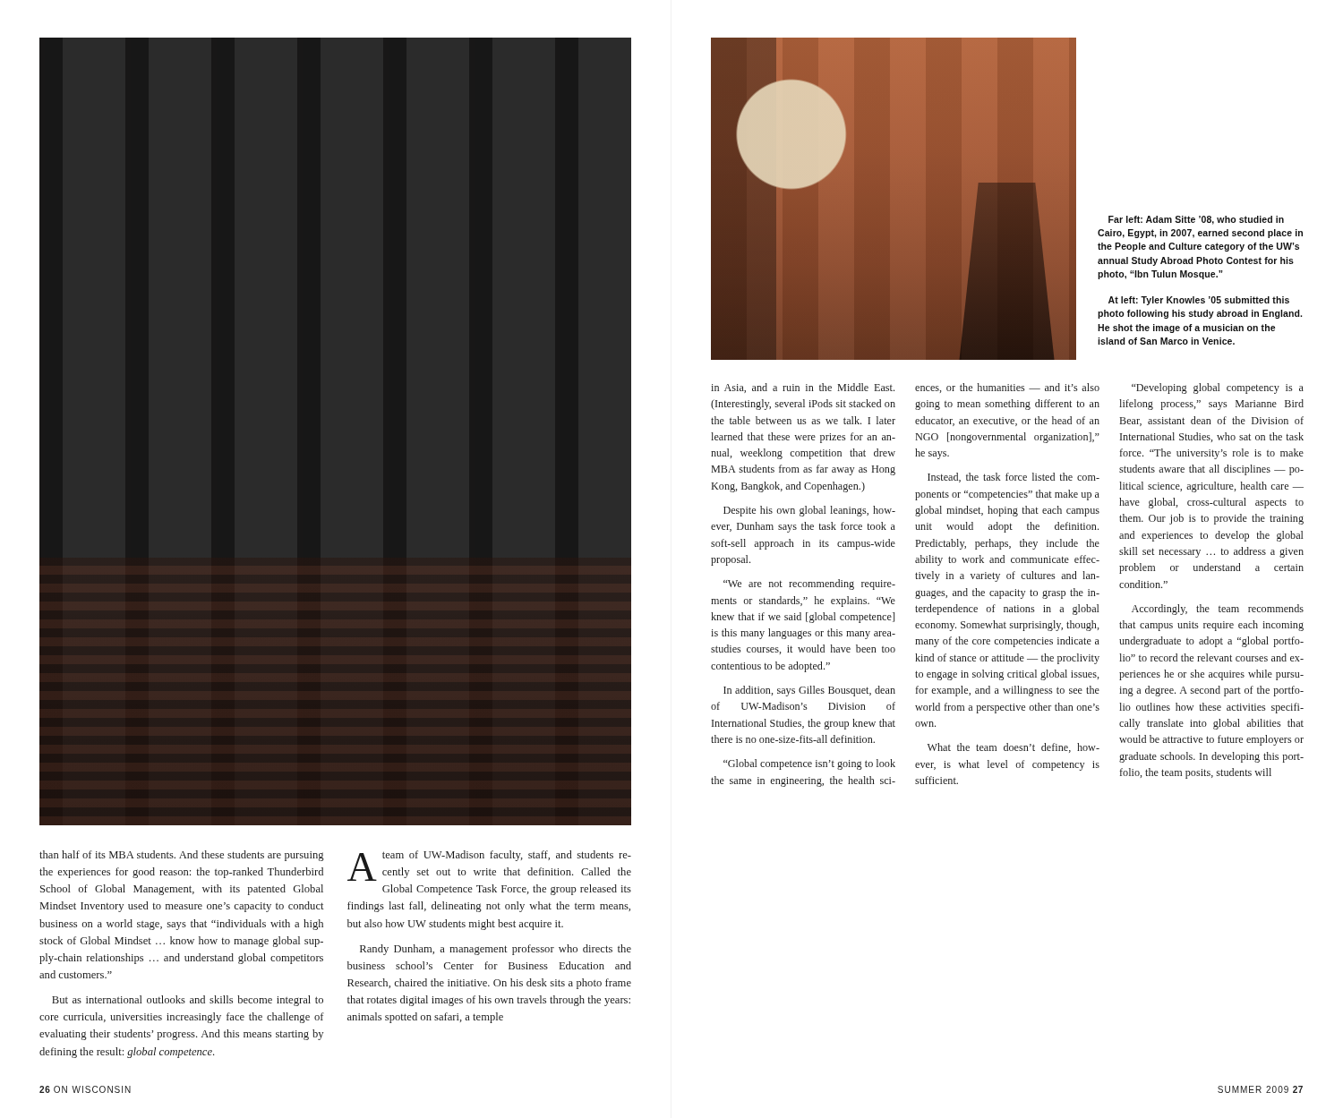than half of its MBA students. And these students are pursuing the experiences for good reason: the top-ranked Thunderbird School of Global Management, with its patented Global Mindset Inventory used to measure one’s capacity to conduct business on a world stage, says that “individuals with a high stock of Global Mindset … know how to manage global supply-chain relationships … and understand global competitors and customers.”
But as international outlooks and skills become integral to core curricula, universities increasingly face the challenge of evaluating their students’ progress. And this means starting by defining the result: global competence.
A team of UW-Madison faculty, staff, and students recently set out to write that definition. Called the Global Competence Task Force, the group released its findings last fall, delineating not only what the term means, but also how UW students might best acquire it.
Randy Dunham, a management professor who directs the business school’s Center for Business Education and Research, chaired the initiative. On his desk sits a photo frame that rotates digital images of his own travels through the years: animals spotted on safari, a temple
26 On Wisconsin
Far left: Adam Sitte ’08, who studied in Cairo, Egypt, in 2007, earned second place in the People and Culture category of the UW’s annual Study Abroad Photo Contest for his photo, “Ibn Tulun Mosque.”
At left: Tyler Knowles ’05 submitted this photo following his study abroad in England. He shot the image of a musician on the island of San Marco in Venice.
in Asia, and a ruin in the Middle East. (Interestingly, several iPods sit stacked on the table between us as we talk. I later learned that these were prizes for an annual, weeklong competition that drew MBA students from as far away as Hong Kong, Bangkok, and Copenhagen.)
Despite his own global leanings, however, Dunham says the task force took a soft-sell approach in its campus-wide proposal.
“We are not recommending requirements or standards,” he explains. “We knew that if we said [global competence] is this many languages or this many area-studies courses, it would have been too contentious to be adopted.”
In addition, says Gilles Bousquet, dean of UW-Madison’s Division of International Studies, the group knew that there is no one-size-fits-all definition.
“Global competence isn’t going to look the same in engineering, the health sciences, or the humanities — and it’s also going to mean something different to an educator, an executive, or the head of an NGO [nongovernmental organization],” he says.
Instead, the task force listed the components or “competencies” that make up a global mindset, hoping that each campus unit would adopt the definition. Predictably, perhaps, they include the ability to work and communicate effectively in a variety of cultures and languages, and the capacity to grasp the interdependence of nations in a global economy. Somewhat surprisingly, though, many of the core competencies indicate a kind of stance or attitude — the proclivity to engage in solving critical global issues, for example, and a willingness to see the world from a perspective other than one’s own.
What the team doesn’t define, however, is what level of competency is sufficient.
“Developing global competency is a lifelong process,” says Marianne Bird Bear, assistant dean of the Division of International Studies, who sat on the task force. “The university’s role is to make students aware that all disciplines — political science, agriculture, health care — have global, cross-cultural aspects to them. Our job is to provide the training and experiences to develop the global skill set necessary … to address a given problem or understand a certain condition.”
Accordingly, the team recommends that campus units require each incoming undergraduate to adopt a “global portfolio” to record the relevant courses and experiences he or she acquires while pursuing a degree. A second part of the portfolio outlines how these activities specifically translate into global abilities that would be attractive to future employers or graduate schools. In developing this portfolio, the team posits, students will
Summer 2009 27